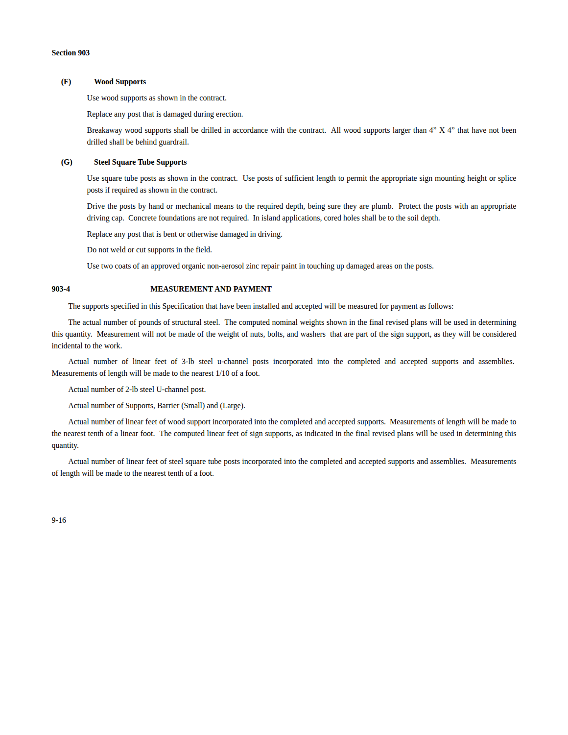Section 903
(F) Wood Supports
Use wood supports as shown in the contract.
Replace any post that is damaged during erection.
Breakaway wood supports shall be drilled in accordance with the contract. All wood supports larger than 4” X 4” that have not been drilled shall be behind guardrail.
(G) Steel Square Tube Supports
Use square tube posts as shown in the contract. Use posts of sufficient length to permit the appropriate sign mounting height or splice posts if required as shown in the contract.
Drive the posts by hand or mechanical means to the required depth, being sure they are plumb. Protect the posts with an appropriate driving cap. Concrete foundations are not required. In island applications, cored holes shall be to the soil depth.
Replace any post that is bent or otherwise damaged in driving.
Do not weld or cut supports in the field.
Use two coats of an approved organic non-aerosol zinc repair paint in touching up damaged areas on the posts.
903-4 MEASUREMENT AND PAYMENT
The supports specified in this Specification that have been installed and accepted will be measured for payment as follows:
The actual number of pounds of structural steel. The computed nominal weights shown in the final revised plans will be used in determining this quantity. Measurement will not be made of the weight of nuts, bolts, and washers that are part of the sign support, as they will be considered incidental to the work.
Actual number of linear feet of 3-lb steel u-channel posts incorporated into the completed and accepted supports and assemblies. Measurements of length will be made to the nearest 1/10 of a foot.
Actual number of 2-lb steel U-channel post.
Actual number of Supports, Barrier (Small) and (Large).
Actual number of linear feet of wood support incorporated into the completed and accepted supports. Measurements of length will be made to the nearest tenth of a linear foot. The computed linear feet of sign supports, as indicated in the final revised plans will be used in determining this quantity.
Actual number of linear feet of steel square tube posts incorporated into the completed and accepted supports and assemblies. Measurements of length will be made to the nearest tenth of a foot.
9-16